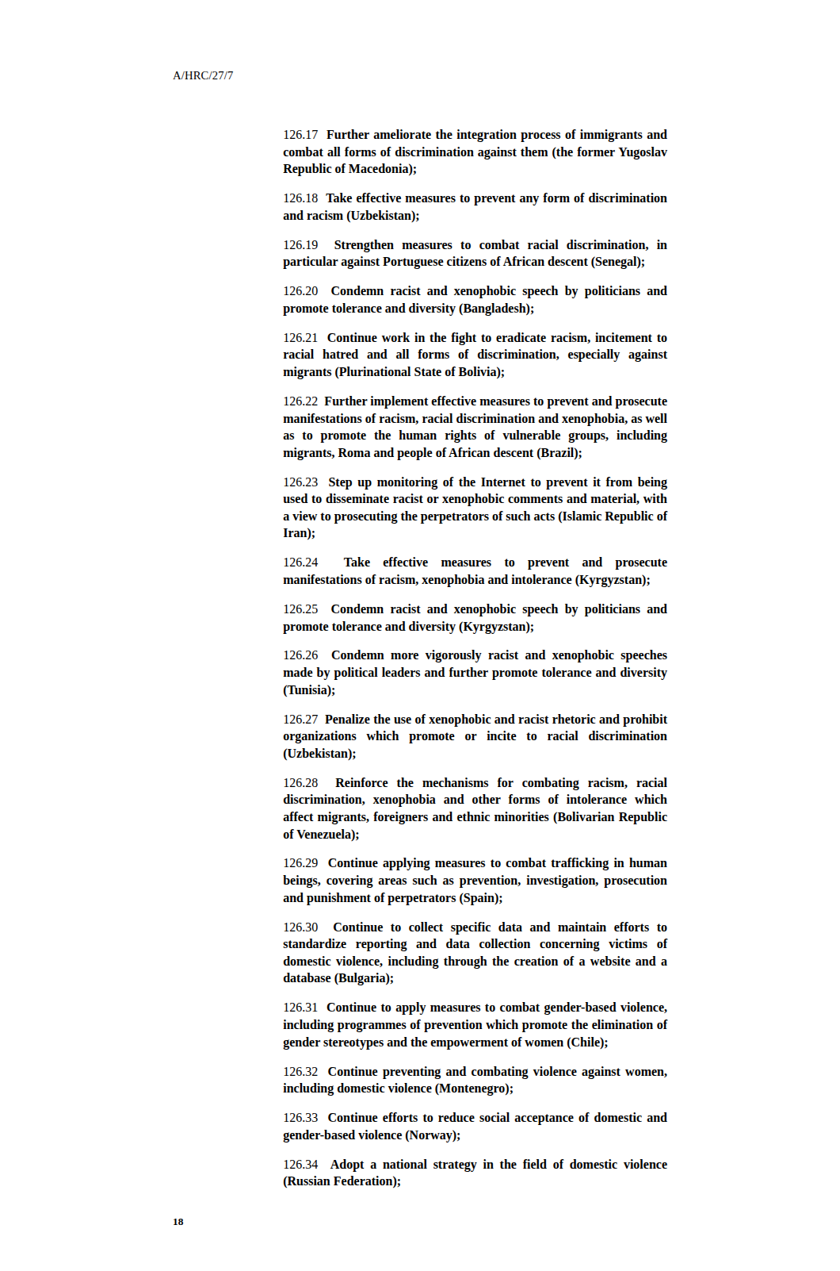A/HRC/27/7
126.17 Further ameliorate the integration process of immigrants and combat all forms of discrimination against them (the former Yugoslav Republic of Macedonia);
126.18 Take effective measures to prevent any form of discrimination and racism (Uzbekistan);
126.19 Strengthen measures to combat racial discrimination, in particular against Portuguese citizens of African descent (Senegal);
126.20 Condemn racist and xenophobic speech by politicians and promote tolerance and diversity (Bangladesh);
126.21 Continue work in the fight to eradicate racism, incitement to racial hatred and all forms of discrimination, especially against migrants (Plurinational State of Bolivia);
126.22 Further implement effective measures to prevent and prosecute manifestations of racism, racial discrimination and xenophobia, as well as to promote the human rights of vulnerable groups, including migrants, Roma and people of African descent (Brazil);
126.23 Step up monitoring of the Internet to prevent it from being used to disseminate racist or xenophobic comments and material, with a view to prosecuting the perpetrators of such acts (Islamic Republic of Iran);
126.24 Take effective measures to prevent and prosecute manifestations of racism, xenophobia and intolerance (Kyrgyzstan);
126.25 Condemn racist and xenophobic speech by politicians and promote tolerance and diversity (Kyrgyzstan);
126.26 Condemn more vigorously racist and xenophobic speeches made by political leaders and further promote tolerance and diversity (Tunisia);
126.27 Penalize the use of xenophobic and racist rhetoric and prohibit organizations which promote or incite to racial discrimination (Uzbekistan);
126.28 Reinforce the mechanisms for combating racism, racial discrimination, xenophobia and other forms of intolerance which affect migrants, foreigners and ethnic minorities (Bolivarian Republic of Venezuela);
126.29 Continue applying measures to combat trafficking in human beings, covering areas such as prevention, investigation, prosecution and punishment of perpetrators (Spain);
126.30 Continue to collect specific data and maintain efforts to standardize reporting and data collection concerning victims of domestic violence, including through the creation of a website and a database (Bulgaria);
126.31 Continue to apply measures to combat gender-based violence, including programmes of prevention which promote the elimination of gender stereotypes and the empowerment of women (Chile);
126.32 Continue preventing and combating violence against women, including domestic violence (Montenegro);
126.33 Continue efforts to reduce social acceptance of domestic and gender-based violence (Norway);
126.34 Adopt a national strategy in the field of domestic violence (Russian Federation);
18